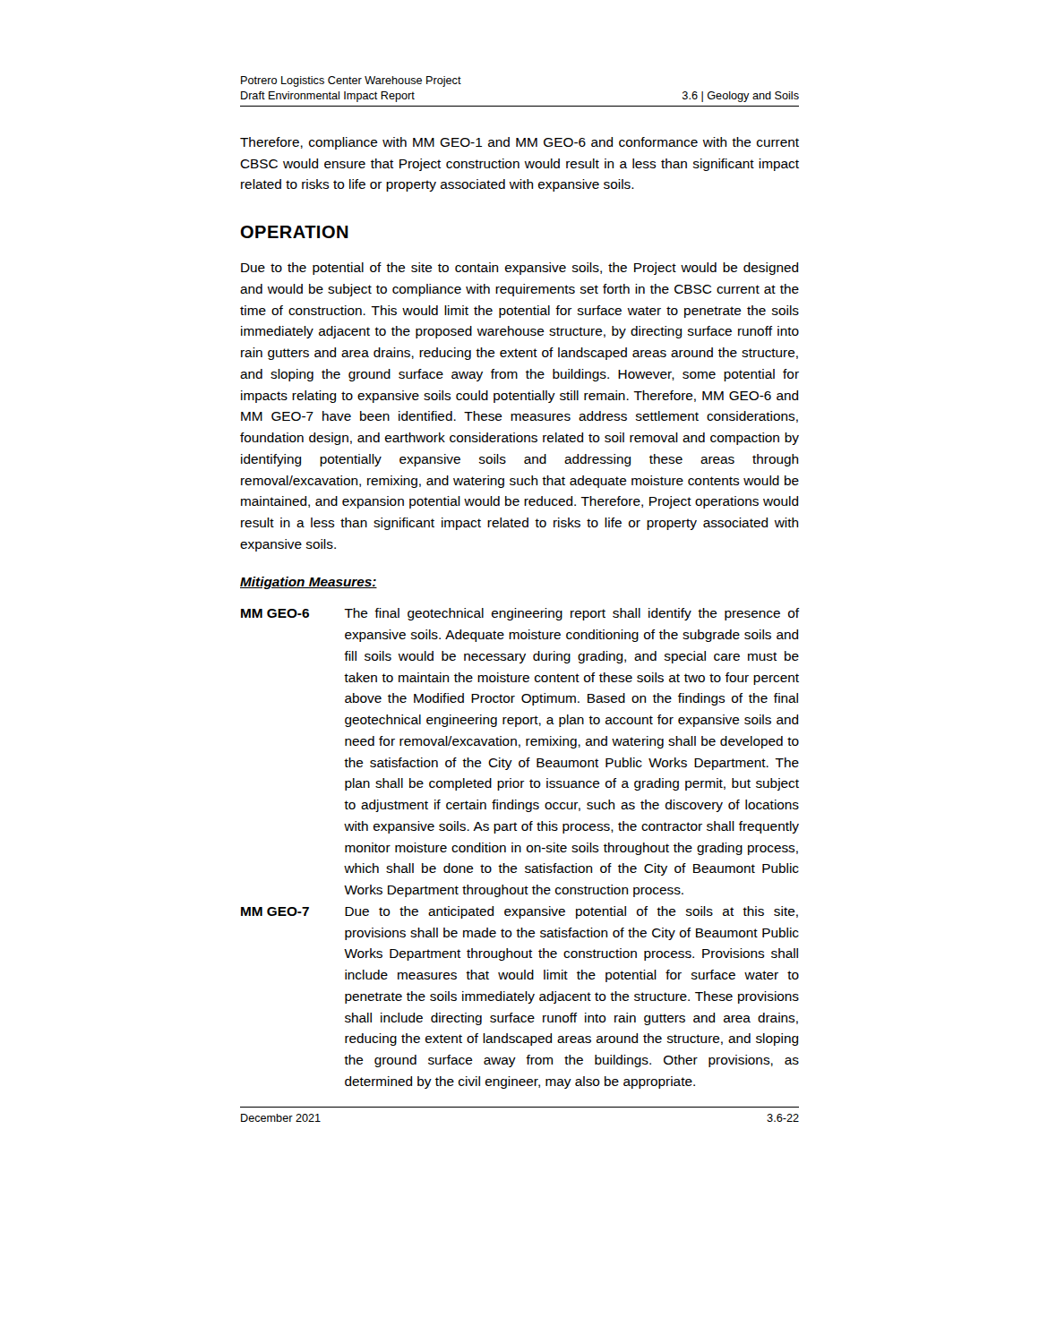Potrero Logistics Center Warehouse Project
Draft Environmental Impact Report
3.6 | Geology and Soils
Therefore, compliance with MM GEO-1 and MM GEO-6 and conformance with the current CBSC would ensure that Project construction would result in a less than significant impact related to risks to life or property associated with expansive soils.
Operation
Due to the potential of the site to contain expansive soils, the Project would be designed and would be subject to compliance with requirements set forth in the CBSC current at the time of construction. This would limit the potential for surface water to penetrate the soils immediately adjacent to the proposed warehouse structure, by directing surface runoff into rain gutters and area drains, reducing the extent of landscaped areas around the structure, and sloping the ground surface away from the buildings. However, some potential for impacts relating to expansive soils could potentially still remain. Therefore, MM GEO-6 and MM GEO-7 have been identified. These measures address settlement considerations, foundation design, and earthwork considerations related to soil removal and compaction by identifying potentially expansive soils and addressing these areas through removal/excavation, remixing, and watering such that adequate moisture contents would be maintained, and expansion potential would be reduced. Therefore, Project operations would result in a less than significant impact related to risks to life or property associated with expansive soils.
Mitigation Measures:
| MM GEO-6 | The final geotechnical engineering report shall identify the presence of expansive soils. Adequate moisture conditioning of the subgrade soils and fill soils would be necessary during grading, and special care must be taken to maintain the moisture content of these soils at two to four percent above the Modified Proctor Optimum. Based on the findings of the final geotechnical engineering report, a plan to account for expansive soils and need for removal/excavation, remixing, and watering shall be developed to the satisfaction of the City of Beaumont Public Works Department. The plan shall be completed prior to issuance of a grading permit, but subject to adjustment if certain findings occur, such as the discovery of locations with expansive soils. As part of this process, the contractor shall frequently monitor moisture condition in on-site soils throughout the grading process, which shall be done to the satisfaction of the City of Beaumont Public Works Department throughout the construction process. |
| MM GEO-7 | Due to the anticipated expansive potential of the soils at this site, provisions shall be made to the satisfaction of the City of Beaumont Public Works Department throughout the construction process. Provisions shall include measures that would limit the potential for surface water to penetrate the soils immediately adjacent to the structure. These provisions shall include directing surface runoff into rain gutters and area drains, reducing the extent of landscaped areas around the structure, and sloping the ground surface away from the buildings. Other provisions, as determined by the civil engineer, may also be appropriate. |
December 2021
3.6-22